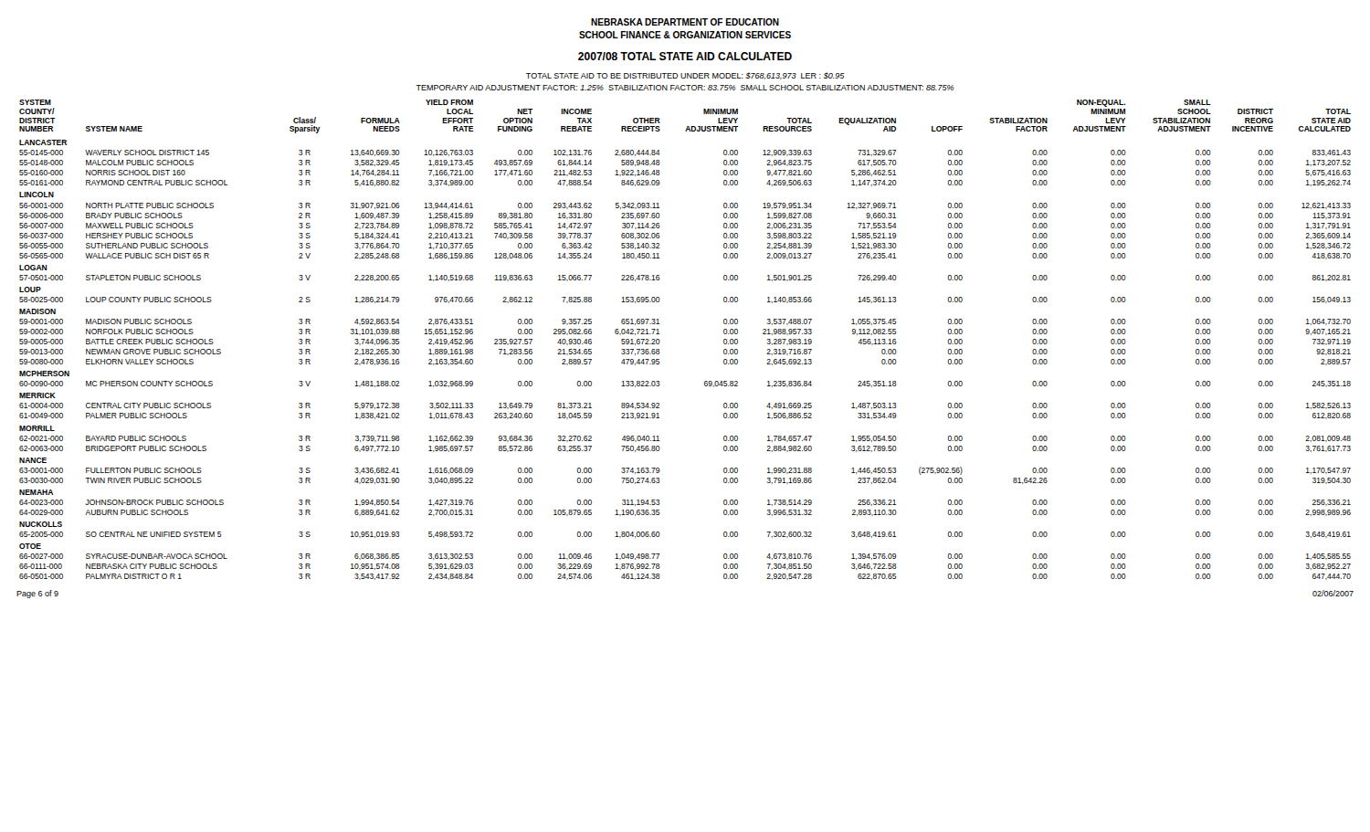NEBRASKA DEPARTMENT OF EDUCATION
SCHOOL FINANCE & ORGANIZATION SERVICES
2007/08 TOTAL STATE AID CALCULATED
TOTAL STATE AID TO BE DISTRIBUTED UNDER MODEL: $768,613,973 LER : $0.95
TEMPORARY AID ADJUSTMENT FACTOR: 1.25% STABILIZATION FACTOR: 83.75% SMALL SCHOOL STABILIZATION ADJUSTMENT: 88.75%
| SYSTEM COUNTY/ DISTRICT NUMBER | SYSTEM NAME | Class/ Sparsity | FORMULA NEEDS | YIELD FROM LOCAL EFFORT RATE | NET OPTION FUNDING | INCOME TAX REBATE | OTHER RECEIPTS | MINIMUM LEVY ADJUSTMENT | TOTAL RESOURCES | EQUALIZATION AID | LOPOFF | STABILIZATION FACTOR | NON-EQUAL. MINIMUM LEVY ADJUSTMENT | SMALL SCHOOL STABILIZATION ADJUSTMENT | DISTRICT REORG INCENTIVE | TOTAL STATE AID CALCULATED |
| --- | --- | --- | --- | --- | --- | --- | --- | --- | --- | --- | --- | --- | --- | --- | --- | --- |
| LANCASTER |
| 55-0145-000 | WAVERLY SCHOOL DISTRICT 145 | 3 R | 13,640,669.30 | 10,126,763.03 | 0.00 | 102,131.76 | 2,680,444.84 | 0.00 | 12,909,339.63 | 731,329.67 | 0.00 | 0.00 | 0.00 | 0.00 | 0.00 | 833,461.43 |
| 55-0148-000 | MALCOLM PUBLIC SCHOOLS | 3 R | 3,582,329.45 | 1,819,173.45 | 493,857.69 | 61,844.14 | 589,948.48 | 0.00 | 2,964,823.75 | 617,505.70 | 0.00 | 0.00 | 0.00 | 0.00 | 0.00 | 1,173,207.52 |
| 55-0160-000 | NORRIS SCHOOL DIST 160 | 3 R | 14,764,284.11 | 7,166,721.00 | 177,471.60 | 211,482.53 | 1,922,146.48 | 0.00 | 9,477,821.60 | 5,286,462.51 | 0.00 | 0.00 | 0.00 | 0.00 | 0.00 | 5,675,416.63 |
| 55-0161-000 | RAYMOND CENTRAL PUBLIC SCHOOL | 3 R | 5,416,880.82 | 3,374,989.00 | 0.00 | 47,888.54 | 846,629.09 | 0.00 | 4,269,506.63 | 1,147,374.20 | 0.00 | 0.00 | 0.00 | 0.00 | 0.00 | 1,195,262.74 |
| LINCOLN |
| 56-0001-000 | NORTH PLATTE PUBLIC SCHOOLS | 3 R | 31,907,921.06 | 13,944,414.61 | 0.00 | 293,443.62 | 5,342,093.11 | 0.00 | 19,579,951.34 | 12,327,969.71 | 0.00 | 0.00 | 0.00 | 0.00 | 0.00 | 12,621,413.33 |
| 56-0006-000 | BRADY PUBLIC SCHOOLS | 2 R | 1,609,487.39 | 1,258,415.89 | 89,381.80 | 16,331.80 | 235,697.60 | 0.00 | 1,599,827.08 | 9,660.31 | 0.00 | 0.00 | 0.00 | 0.00 | 0.00 | 115,373.91 |
| 56-0007-000 | MAXWELL PUBLIC SCHOOLS | 3 S | 2,723,784.89 | 1,098,878.72 | 585,765.41 | 14,472.97 | 307,114.26 | 0.00 | 2,006,231.35 | 717,553.54 | 0.00 | 0.00 | 0.00 | 0.00 | 0.00 | 1,317,791.91 |
| 56-0037-000 | HERSHEY PUBLIC SCHOOLS | 3 S | 5,184,324.41 | 2,210,413.21 | 740,309.58 | 39,778.37 | 608,302.06 | 0.00 | 3,598,803.22 | 1,585,521.19 | 0.00 | 0.00 | 0.00 | 0.00 | 0.00 | 2,365,609.14 |
| 56-0055-000 | SUTHERLAND PUBLIC SCHOOLS | 3 S | 3,776,864.70 | 1,710,377.65 | 0.00 | 6,363.42 | 538,140.32 | 0.00 | 2,254,881.39 | 1,521,983.30 | 0.00 | 0.00 | 0.00 | 0.00 | 0.00 | 1,528,346.72 |
| 56-0565-000 | WALLACE PUBLIC SCH DIST 65 R | 2 V | 2,285,248.68 | 1,686,159.86 | 128,048.06 | 14,355.24 | 180,450.11 | 0.00 | 2,009,013.27 | 276,235.41 | 0.00 | 0.00 | 0.00 | 0.00 | 0.00 | 418,638.70 |
| LOGAN |
| 57-0501-000 | STAPLETON PUBLIC SCHOOLS | 3 V | 2,228,200.65 | 1,140,519.68 | 119,836.63 | 15,066.77 | 226,478.16 | 0.00 | 1,501,901.25 | 726,299.40 | 0.00 | 0.00 | 0.00 | 0.00 | 0.00 | 861,202.81 |
| LOUP |
| 58-0025-000 | LOUP COUNTY PUBLIC SCHOOLS | 2 S | 1,286,214.79 | 976,470.66 | 2,862.12 | 7,825.88 | 153,695.00 | 0.00 | 1,140,853.66 | 145,361.13 | 0.00 | 0.00 | 0.00 | 0.00 | 0.00 | 156,049.13 |
| MADISON |
| 59-0001-000 | MADISON PUBLIC SCHOOLS | 3 R | 4,592,863.54 | 2,876,433.51 | 0.00 | 9,357.25 | 651,697.31 | 0.00 | 3,537,488.07 | 1,055,375.45 | 0.00 | 0.00 | 0.00 | 0.00 | 0.00 | 1,064,732.70 |
| 59-0002-000 | NORFOLK PUBLIC SCHOOLS | 3 R | 31,101,039.88 | 15,651,152.96 | 0.00 | 295,082.66 | 6,042,721.71 | 0.00 | 21,988,957.33 | 9,112,082.55 | 0.00 | 0.00 | 0.00 | 0.00 | 0.00 | 9,407,165.21 |
| 59-0005-000 | BATTLE CREEK PUBLIC SCHOOLS | 3 R | 3,744,096.35 | 2,419,452.96 | 235,927.57 | 40,930.46 | 591,672.20 | 0.00 | 3,287,983.19 | 456,113.16 | 0.00 | 0.00 | 0.00 | 0.00 | 0.00 | 732,971.19 |
| 59-0013-000 | NEWMAN GROVE PUBLIC SCHOOLS | 3 R | 2,182,265.30 | 1,889,161.98 | 71,283.56 | 21,534.65 | 337,736.68 | 0.00 | 2,319,716.87 | 0.00 | 0.00 | 0.00 | 0.00 | 0.00 | 0.00 | 92,818.21 |
| 59-0080-000 | ELKHORN VALLEY SCHOOLS | 3 R | 2,478,936.16 | 2,163,354.60 | 0.00 | 2,889.57 | 479,447.95 | 0.00 | 2,645,692.13 | 0.00 | 0.00 | 0.00 | 0.00 | 0.00 | 0.00 | 2,889.57 |
| MCPHERSON |
| 60-0090-000 | MC PHERSON COUNTY SCHOOLS | 3 V | 1,481,188.02 | 1,032,968.99 | 0.00 | 0.00 | 133,822.03 | 69,045.82 | 1,235,836.84 | 245,351.18 | 0.00 | 0.00 | 0.00 | 0.00 | 0.00 | 245,351.18 |
| MERRICK |
| 61-0004-000 | CENTRAL CITY PUBLIC SCHOOLS | 3 R | 5,979,172.38 | 3,502,111.33 | 13,649.79 | 81,373.21 | 894,534.92 | 0.00 | 4,491,669.25 | 1,487,503.13 | 0.00 | 0.00 | 0.00 | 0.00 | 0.00 | 1,582,526.13 |
| 61-0049-000 | PALMER PUBLIC SCHOOLS | 3 R | 1,838,421.02 | 1,011,678.43 | 263,240.60 | 18,045.59 | 213,921.91 | 0.00 | 1,506,886.52 | 331,534.49 | 0.00 | 0.00 | 0.00 | 0.00 | 0.00 | 612,820.68 |
| MORRILL |
| 62-0021-000 | BAYARD PUBLIC SCHOOLS | 3 R | 3,739,711.98 | 1,162,662.39 | 93,684.36 | 32,270.62 | 496,040.11 | 0.00 | 1,784,657.47 | 1,955,054.50 | 0.00 | 0.00 | 0.00 | 0.00 | 0.00 | 2,081,009.48 |
| 62-0063-000 | BRIDGEPORT PUBLIC SCHOOLS | 3 S | 6,497,772.10 | 1,985,697.57 | 85,572.86 | 63,255.37 | 750,456.80 | 0.00 | 2,884,982.60 | 3,612,789.50 | 0.00 | 0.00 | 0.00 | 0.00 | 0.00 | 3,761,617.73 |
| NANCE |
| 63-0001-000 | FULLERTON PUBLIC SCHOOLS | 3 S | 3,436,682.41 | 1,616,068.09 | 0.00 | 0.00 | 374,163.79 | 0.00 | 1,990,231.88 | 1,446,450.53 | (275,902.56) | 0.00 | 0.00 | 0.00 | 0.00 | 1,170,547.97 |
| 63-0030-000 | TWIN RIVER PUBLIC SCHOOLS | 3 R | 4,029,031.90 | 3,040,895.22 | 0.00 | 0.00 | 750,274.63 | 0.00 | 3,791,169.86 | 237,862.04 | 0.00 | 81,642.26 | 0.00 | 0.00 | 0.00 | 319,504.30 |
| NEMAHA |
| 64-0023-000 | JOHNSON-BROCK PUBLIC SCHOOLS | 3 R | 1,994,850.54 | 1,427,319.76 | 0.00 | 0.00 | 311,194.53 | 0.00 | 1,738,514.29 | 256,336.21 | 0.00 | 0.00 | 0.00 | 0.00 | 0.00 | 256,336.21 |
| 64-0029-000 | AUBURN PUBLIC SCHOOLS | 3 R | 6,889,641.62 | 2,700,015.31 | 0.00 | 105,879.65 | 1,190,636.35 | 0.00 | 3,996,531.32 | 2,893,110.30 | 0.00 | 0.00 | 0.00 | 0.00 | 0.00 | 2,998,989.96 |
| NUCKOLLS |
| 65-2005-000 | SO CENTRAL NE UNIFIED SYSTEM 5 | 3 S | 10,951,019.93 | 5,498,593.72 | 0.00 | 0.00 | 1,804,006.60 | 0.00 | 7,302,600.32 | 3,648,419.61 | 0.00 | 0.00 | 0.00 | 0.00 | 0.00 | 3,648,419.61 |
| OTOE |
| 66-0027-000 | SYRACUSE-DUNBAR-AVOCA SCHOOL | 3 R | 6,068,386.85 | 3,613,302.53 | 0.00 | 11,009.46 | 1,049,498.77 | 0.00 | 4,673,810.76 | 1,394,576.09 | 0.00 | 0.00 | 0.00 | 0.00 | 0.00 | 1,405,585.55 |
| 66-0111-000 | NEBRASKA CITY PUBLIC SCHOOLS | 3 R | 10,951,574.08 | 5,391,629.03 | 0.00 | 36,229.69 | 1,876,992.78 | 0.00 | 7,304,851.50 | 3,646,722.58 | 0.00 | 0.00 | 0.00 | 0.00 | 0.00 | 3,682,952.27 |
| 66-0501-000 | PALMYRA DISTRICT O R 1 | 3 R | 3,543,417.92 | 2,434,848.84 | 0.00 | 24,574.06 | 461,124.38 | 0.00 | 2,920,547.28 | 622,870.65 | 0.00 | 0.00 | 0.00 | 0.00 | 0.00 | 647,444.70 |
Page 6 of 9 02/06/2007